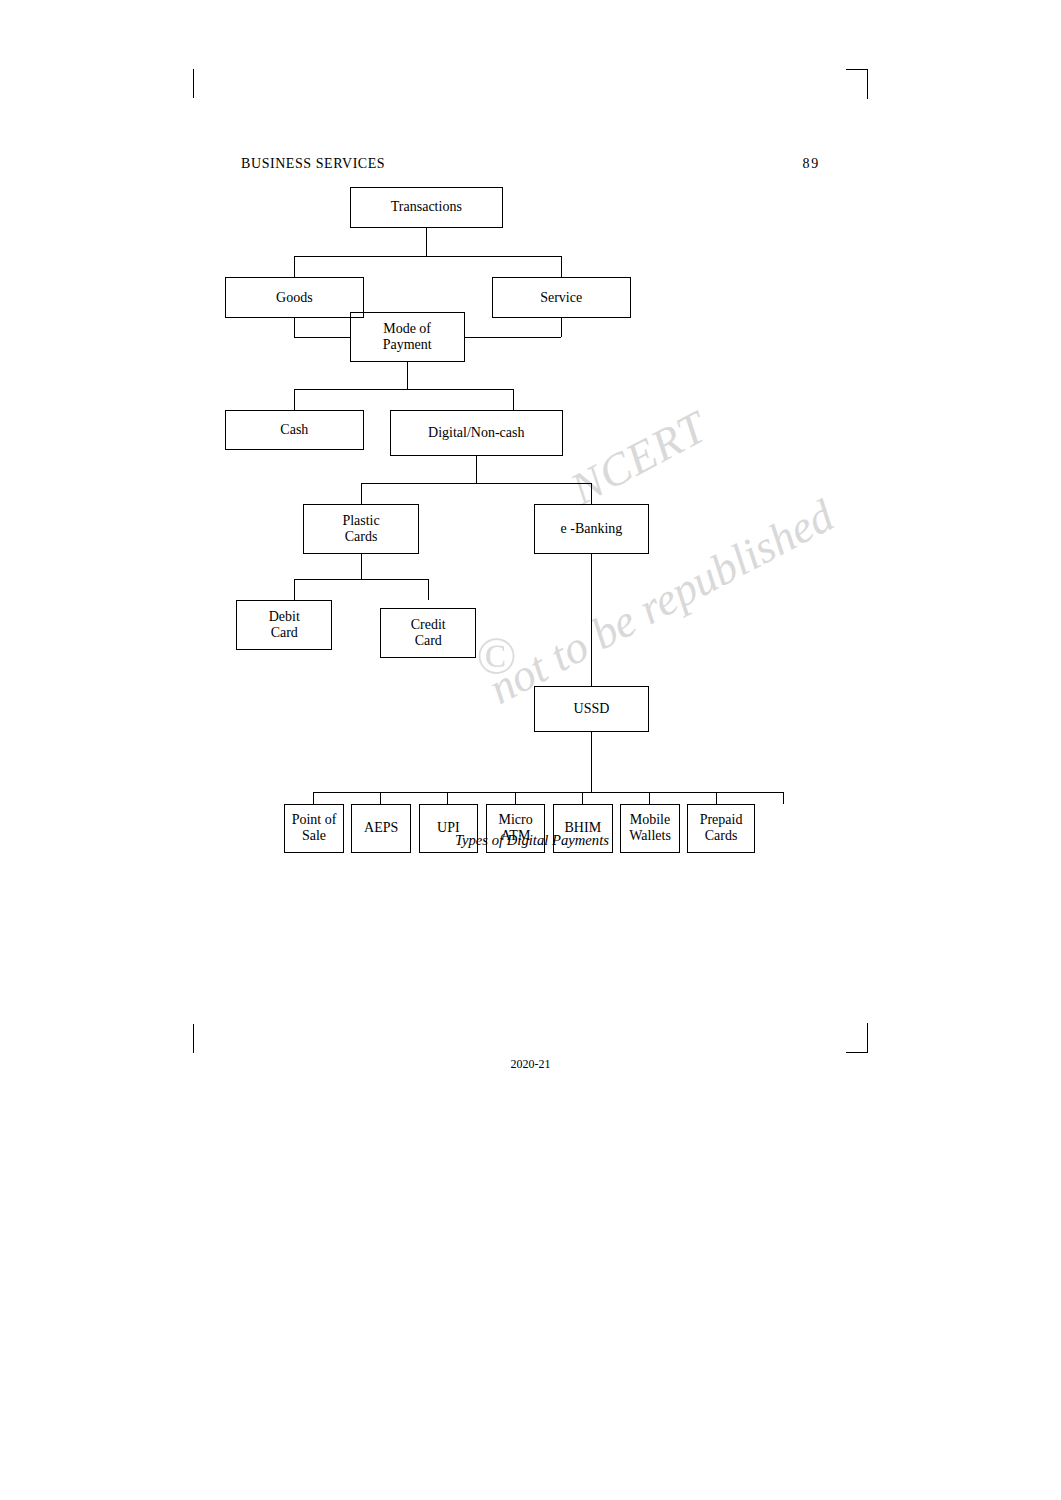BUSINESS SERVICES 89
NCERT
not to be republished
©
Transactions
Goods
Service
Mode of Payment
Cash
Digital/Non-cash
Plastic Cards
e -Banking
Debit Card
Credit Card
USSD
Point of Sale
AEPS
UPI
Micro ATM
BHIM
Mobile Wallets
Prepaid Cards
Types of Digital Payments
2020-21